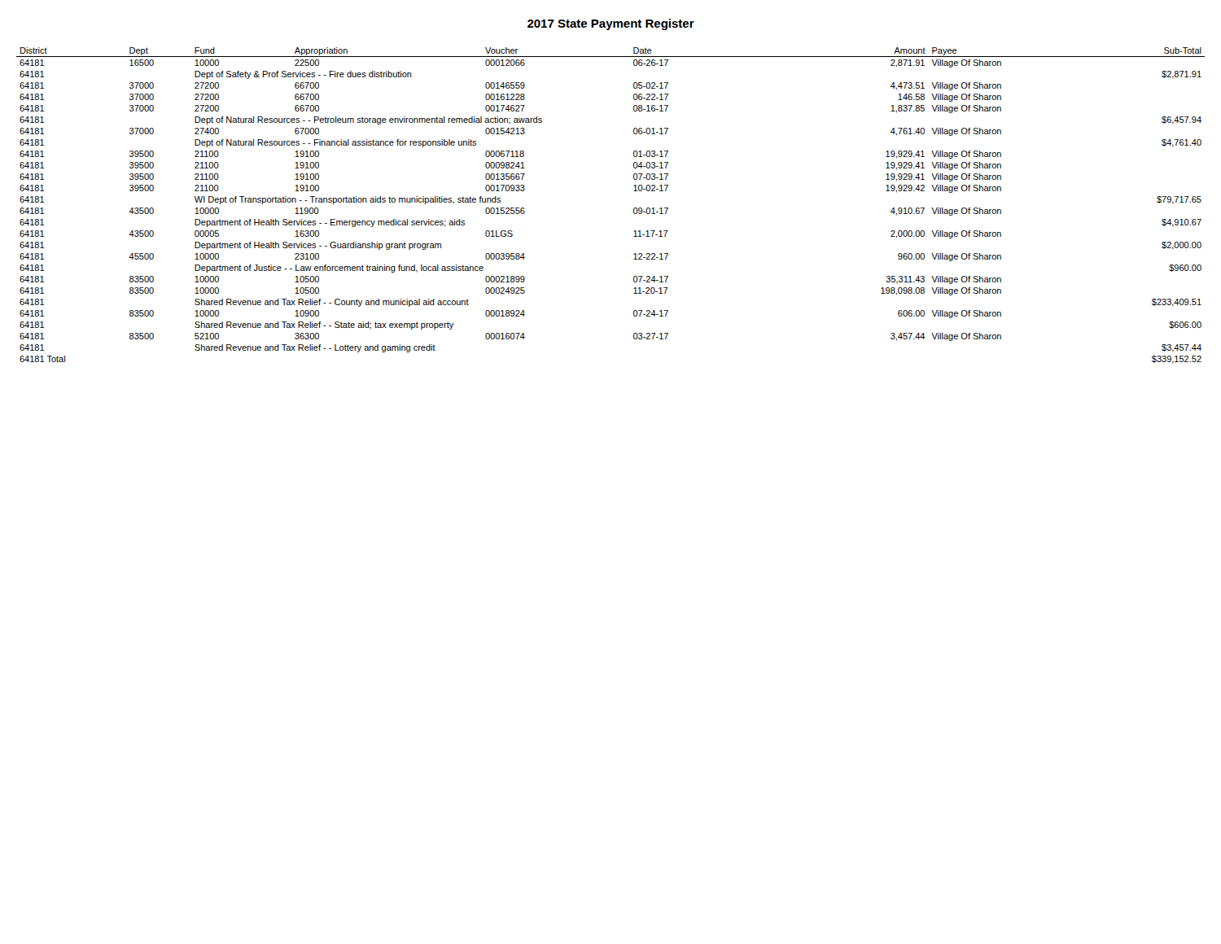2017 State Payment Register
| District | Dept | Fund | Appropriation | Voucher | Date | Amount | Payee | Sub-Total |
| --- | --- | --- | --- | --- | --- | --- | --- | --- |
| 64181 | 16500 | 10000 | 22500 | 00012066 | 06-26-17 | 2,871.91 | Village Of Sharon | |
| 64181 | | Dept of Safety & Prof Services - - Fire dues distribution | | $2,871.91 |
| 64181 | 37000 | 27200 | 66700 | 00146559 | 05-02-17 | 4,473.51 | Village Of Sharon | |
| 64181 | 37000 | 27200 | 66700 | 00161228 | 06-22-17 | 146.58 | Village Of Sharon | |
| 64181 | 37000 | 27200 | 66700 | 00174627 | 08-16-17 | 1,837.85 | Village Of Sharon | |
| 64181 | | Dept of Natural Resources - - Petroleum storage environmental remedial action; awards | | $6,457.94 |
| 64181 | 37000 | 27400 | 67000 | 00154213 | 06-01-17 | 4,761.40 | Village Of Sharon | |
| 64181 | | Dept of Natural Resources - - Financial assistance for responsible units | | $4,761.40 |
| 64181 | 39500 | 21100 | 19100 | 00067118 | 01-03-17 | 19,929.41 | Village Of Sharon | |
| 64181 | 39500 | 21100 | 19100 | 00098241 | 04-03-17 | 19,929.41 | Village Of Sharon | |
| 64181 | 39500 | 21100 | 19100 | 00135667 | 07-03-17 | 19,929.41 | Village Of Sharon | |
| 64181 | 39500 | 21100 | 19100 | 00170933 | 10-02-17 | 19,929.42 | Village Of Sharon | |
| 64181 | | WI Dept of Transportation - - Transportation aids to municipalities, state funds | | $79,717.65 |
| 64181 | 43500 | 10000 | 11900 | 00152556 | 09-01-17 | 4,910.67 | Village Of Sharon | |
| 64181 | | Department of Health Services - - Emergency medical services; aids | | $4,910.67 |
| 64181 | 43500 | 00005 | 16300 | 01LGS | 11-17-17 | 2,000.00 | Village Of Sharon | |
| 64181 | | Department of Health Services - - Guardianship grant program | | $2,000.00 |
| 64181 | 45500 | 10000 | 23100 | 00039584 | 12-22-17 | 960.00 | Village Of Sharon | |
| 64181 | | Department of Justice - - Law enforcement training fund, local assistance | | $960.00 |
| 64181 | 83500 | 10000 | 10500 | 00021899 | 07-24-17 | 35,311.43 | Village Of Sharon | |
| 64181 | 83500 | 10000 | 10500 | 00024925 | 11-20-17 | 198,098.08 | Village Of Sharon | |
| 64181 | | Shared Revenue and Tax Relief - - County and municipal aid account | | $233,409.51 |
| 64181 | 83500 | 10000 | 10900 | 00018924 | 07-24-17 | 606.00 | Village Of Sharon | |
| 64181 | | Shared Revenue and Tax Relief - - State aid; tax exempt property | | $606.00 |
| 64181 | 83500 | 52100 | 36300 | 00016074 | 03-27-17 | 3,457.44 | Village Of Sharon | |
| 64181 | | Shared Revenue and Tax Relief - - Lottery and gaming credit | | $3,457.44 |
| 64181 Total | | | | | | | | $339,152.52 |